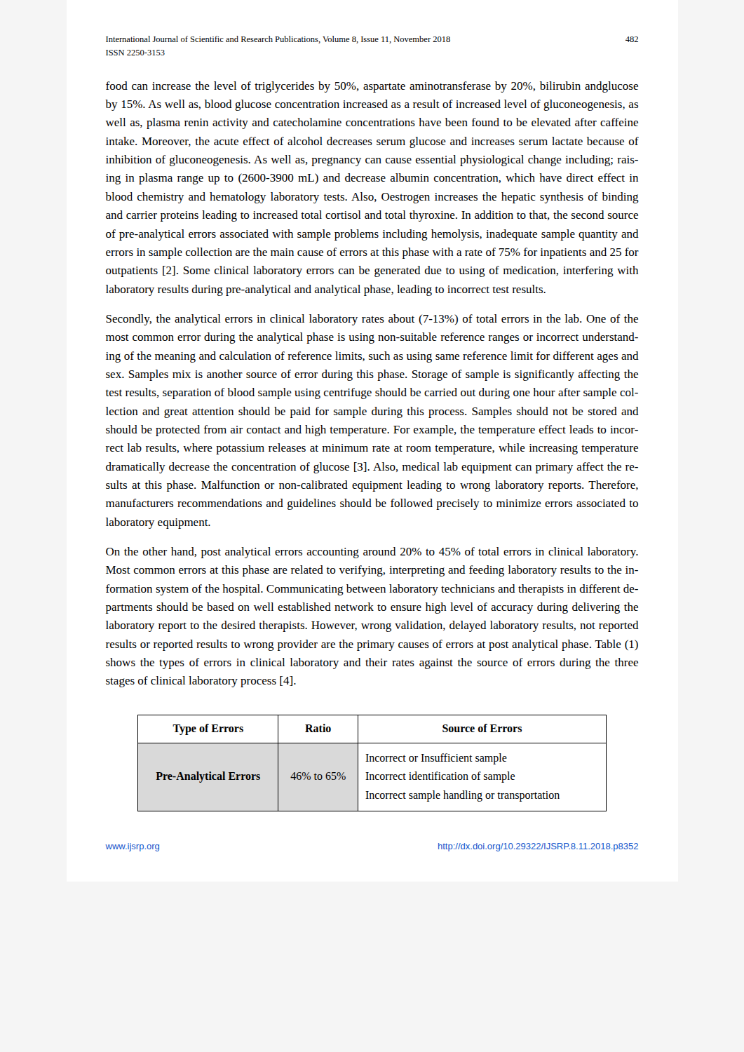International Journal of Scientific and Research Publications, Volume 8, Issue 11, November 2018 482
ISSN 2250-3153
food can increase the level of triglycerides by 50%, aspartate aminotransferase by 20%, bilirubin andglucose by 15%. As well as, blood glucose concentration increased as a result of increased level of gluconeogenesis, as well as, plasma renin activity and catecholamine concentrations have been found to be elevated after caffeine intake. Moreover, the acute effect of alcohol decreases serum glucose and increases serum lactate because of inhibition of gluconeogenesis. As well as, pregnancy can cause essential physiological change including; raising in plasma range up to (2600-3900 mL) and decrease albumin concentration, which have direct effect in blood chemistry and hematology laboratory tests. Also, Oestrogen increases the hepatic synthesis of binding and carrier proteins leading to increased total cortisol and total thyroxine. In addition to that, the second source of pre-analytical errors associated with sample problems including hemolysis, inadequate sample quantity and errors in sample collection are the main cause of errors at this phase with a rate of 75% for inpatients and 25 for outpatients [2]. Some clinical laboratory errors can be generated due to using of medication, interfering with laboratory results during pre-analytical and analytical phase, leading to incorrect test results.
Secondly, the analytical errors in clinical laboratory rates about (7-13%) of total errors in the lab. One of the most common error during the analytical phase is using non-suitable reference ranges or incorrect understanding of the meaning and calculation of reference limits, such as using same reference limit for different ages and sex. Samples mix is another source of error during this phase. Storage of sample is significantly affecting the test results, separation of blood sample using centrifuge should be carried out during one hour after sample collection and great attention should be paid for sample during this process. Samples should not be stored and should be protected from air contact and high temperature. For example, the temperature effect leads to incorrect lab results, where potassium releases at minimum rate at room temperature, while increasing temperature dramatically decrease the concentration of glucose [3]. Also, medical lab equipment can primary affect the results at this phase. Malfunction or non-calibrated equipment leading to wrong laboratory reports. Therefore, manufacturers recommendations and guidelines should be followed precisely to minimize errors associated to laboratory equipment.
On the other hand, post analytical errors accounting around 20% to 45% of total errors in clinical laboratory. Most common errors at this phase are related to verifying, interpreting and feeding laboratory results to the information system of the hospital. Communicating between laboratory technicians and therapists in different departments should be based on well established network to ensure high level of accuracy during delivering the laboratory report to the desired therapists. However, wrong validation, delayed laboratory results, not reported results or reported results to wrong provider are the primary causes of errors at post analytical phase. Table (1) shows the types of errors in clinical laboratory and their rates against the source of errors during the three stages of clinical laboratory process [4].
| Type of Errors | Ratio | Source of Errors |
| --- | --- | --- |
| Pre-Analytical Errors | 46% to 65% | Incorrect or Insufficient sample Incorrect identification of sample Incorrect sample handling or transportation |
www.ijsrp.org http://dx.doi.org/10.29322/IJSRP.8.11.2018.p8352